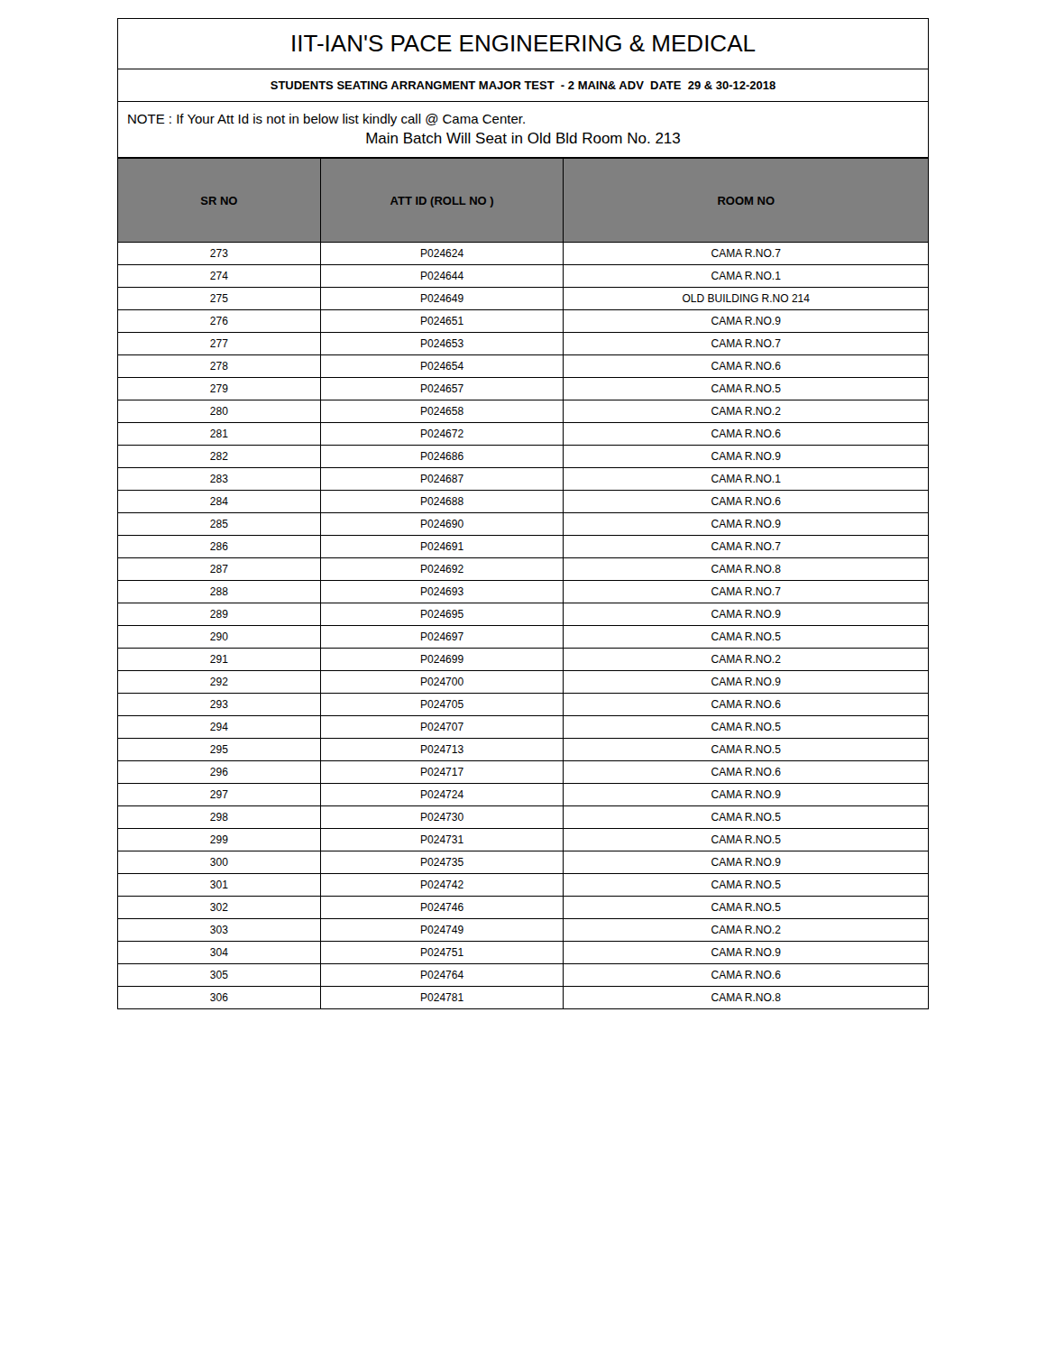| IIT-IAN'S PACE ENGINEERING & MEDICAL |
| STUDENTS SEATING ARRANGMENT MAJOR TEST - 2 MAIN& ADV DATE 29 & 30-12-2018 |
| NOTE : If Your Att Id is not in below list kindly call @ Cama Center. Main Batch Will Seat in Old Bld Room No. 213 |
| SR NO | ATT ID (ROLL NO ) | ROOM NO |
| --- | --- | --- |
| 273 | P024624 | CAMA R.NO.7 |
| 274 | P024644 | CAMA R.NO.1 |
| 275 | P024649 | OLD BUILDING R.NO 214 |
| 276 | P024651 | CAMA R.NO.9 |
| 277 | P024653 | CAMA R.NO.7 |
| 278 | P024654 | CAMA R.NO.6 |
| 279 | P024657 | CAMA R.NO.5 |
| 280 | P024658 | CAMA R.NO.2 |
| 281 | P024672 | CAMA R.NO.6 |
| 282 | P024686 | CAMA R.NO.9 |
| 283 | P024687 | CAMA R.NO.1 |
| 284 | P024688 | CAMA R.NO.6 |
| 285 | P024690 | CAMA R.NO.9 |
| 286 | P024691 | CAMA R.NO.7 |
| 287 | P024692 | CAMA R.NO.8 |
| 288 | P024693 | CAMA R.NO.7 |
| 289 | P024695 | CAMA R.NO.9 |
| 290 | P024697 | CAMA R.NO.5 |
| 291 | P024699 | CAMA R.NO.2 |
| 292 | P024700 | CAMA R.NO.9 |
| 293 | P024705 | CAMA R.NO.6 |
| 294 | P024707 | CAMA R.NO.5 |
| 295 | P024713 | CAMA R.NO.5 |
| 296 | P024717 | CAMA R.NO.6 |
| 297 | P024724 | CAMA R.NO.9 |
| 298 | P024730 | CAMA R.NO.5 |
| 299 | P024731 | CAMA R.NO.5 |
| 300 | P024735 | CAMA R.NO.9 |
| 301 | P024742 | CAMA R.NO.5 |
| 302 | P024746 | CAMA R.NO.5 |
| 303 | P024749 | CAMA R.NO.2 |
| 304 | P024751 | CAMA R.NO.9 |
| 305 | P024764 | CAMA R.NO.6 |
| 306 | P024781 | CAMA R.NO.8 |